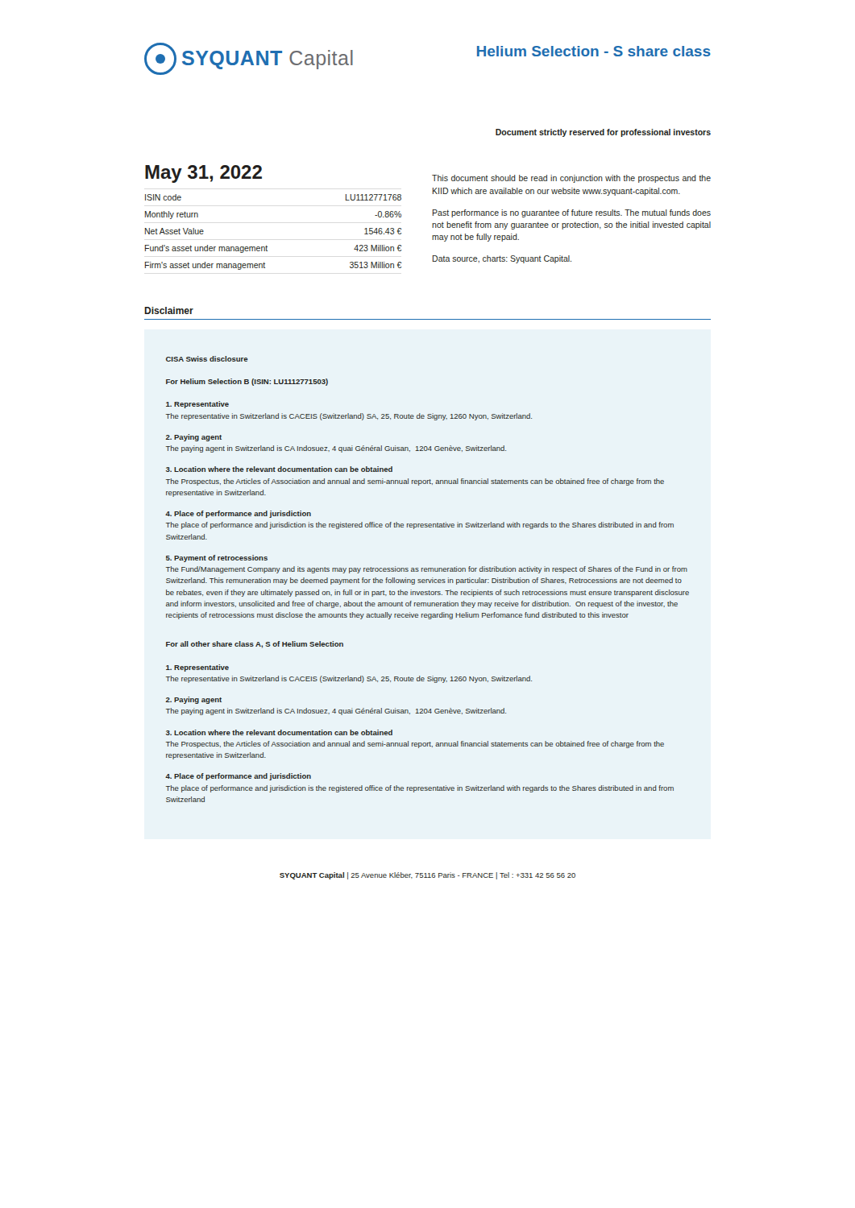SYQUANT Capital
Helium Selection - S share class
Document strictly reserved for professional investors
May 31, 2022
| ISIN code | LU1112771768 |
| Monthly return | -0.86% |
| Net Asset Value | 1546.43 € |
| Fund's asset under management | 423 Million € |
| Firm's asset under management | 3513 Million € |
This document should be read in conjunction with the prospectus and the KIID which are available on our website www.syquant-capital.com.
Past performance is no guarantee of future results. The mutual funds does not benefit from any guarantee or protection, so the initial invested capital may not be fully repaid.
Data source, charts: Syquant Capital.
Disclaimer
CISA Swiss disclosure
For Helium Selection B (ISIN: LU1112771503)
1. Representative The representative in Switzerland is CACEIS (Switzerland) SA, 25, Route de Signy, 1260 Nyon, Switzerland.
2. Paying agent The paying agent in Switzerland is CA Indosuez, 4 quai Général Guisan, 1204 Genève, Switzerland.
3. Location where the relevant documentation can be obtained The Prospectus, the Articles of Association and annual and semi-annual report, annual financial statements can be obtained free of charge from the representative in Switzerland.
4. Place of performance and jurisdiction The place of performance and jurisdiction is the registered office of the representative in Switzerland with regards to the Shares distributed in and from Switzerland.
5. Payment of retrocessions The Fund/Management Company and its agents may pay retrocessions as remuneration for distribution activity in respect of Shares of the Fund in or from Switzerland. This remuneration may be deemed payment for the following services in particular: Distribution of Shares, Retrocessions are not deemed to be rebates, even if they are ultimately passed on, in full or in part, to the investors. The recipients of such retrocessions must ensure transparent disclosure and inform investors, unsolicited and free of charge, about the amount of remuneration they may receive for distribution. On request of the investor, the recipients of retrocessions must disclose the amounts they actually receive regarding Helium Perfomance fund distributed to this investor
For all other share class A, S of Helium Selection
1. Representative The representative in Switzerland is CACEIS (Switzerland) SA, 25, Route de Signy, 1260 Nyon, Switzerland.
2. Paying agent The paying agent in Switzerland is CA Indosuez, 4 quai Général Guisan, 1204 Genève, Switzerland.
3. Location where the relevant documentation can be obtained The Prospectus, the Articles of Association and annual and semi-annual report, annual financial statements can be obtained free of charge from the representative in Switzerland.
4. Place of performance and jurisdiction The place of performance and jurisdiction is the registered office of the representative in Switzerland with regards to the Shares distributed in and from Switzerland
SYQUANT Capital | 25 Avenue Kléber, 75116 Paris - FRANCE | Tel : +331 42 56 56 20